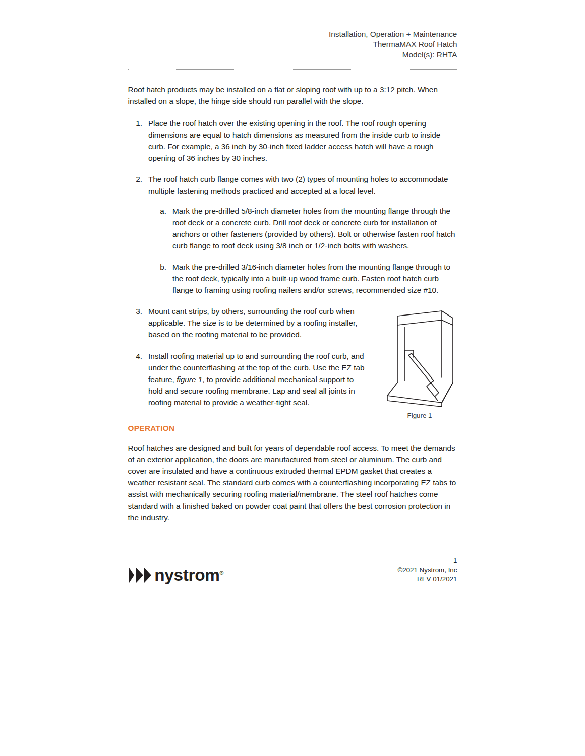Installation, Operation + Maintenance
ThermaMAX Roof Hatch
Model(s): RHTA
Roof hatch products may be installed on a flat or sloping roof with up to a 3:12 pitch. When installed on a slope, the hinge side should run parallel with the slope.
Place the roof hatch over the existing opening in the roof. The roof rough opening dimensions are equal to hatch dimensions as measured from the inside curb to inside curb. For example, a 36 inch by 30-inch fixed ladder access hatch will have a rough opening of 36 inches by 30 inches.
The roof hatch curb flange comes with two (2) types of mounting holes to accommodate multiple fastening methods practiced and accepted at a local level.
Mark the pre-drilled 5/8-inch diameter holes from the mounting flange through the roof deck or a concrete curb. Drill roof deck or concrete curb for installation of anchors or other fasteners (provided by others). Bolt or otherwise fasten roof hatch curb flange to roof deck using 3/8 inch or 1/2-inch bolts with washers.
Mark the pre-drilled 3/16-inch diameter holes from the mounting flange through to the roof deck, typically into a built-up wood frame curb. Fasten roof hatch curb flange to framing using roofing nailers and/or screws, recommended size #10.
Figure 1
Mount cant strips, by others, surrounding the roof curb when applicable. The size is to be determined by a roofing installer, based on the roofing material to be provided.
Install roofing material up to and surrounding the roof curb, and under the counterflashing at the top of the curb. Use the EZ tab feature, figure 1, to provide additional mechanical support to hold and secure roofing membrane. Lap and seal all joints in roofing material to provide a weather-tight seal.
OPERATION
Roof hatches are designed and built for years of dependable roof access. To meet the demands of an exterior application, the doors are manufactured from steel or aluminum. The curb and cover are insulated and have a continuous extruded thermal EPDM gasket that creates a weather resistant seal. The standard curb comes with a counterflashing incorporating EZ tabs to assist with mechanically securing roofing material/membrane. The steel roof hatches come standard with a finished baked on powder coat paint that offers the best corrosion protection in the industry.
nystrom®
1
©2021 Nystrom, Inc
REV 01/2021